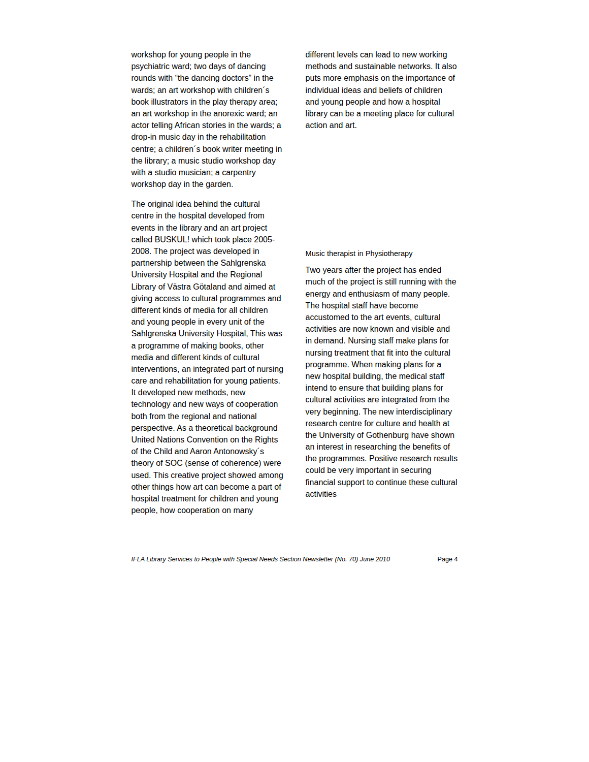workshop for young people in the psychiatric ward; two days of dancing rounds with “the dancing doctors” in the wards; an art workshop with children´s book illustrators in the play therapy area; an art workshop in the anorexic ward; an actor telling African stories in the wards; a drop-in music day in the rehabilitation centre; a children´s book writer meeting in the library; a music studio workshop day with a studio musician; a carpentry workshop day in the garden.
The original idea behind the cultural centre in the hospital developed from events in the library and an art project called BUSKUL! which took place 2005-2008. The project was developed in partnership between the Sahlgrenska University Hospital and the Regional Library of Västra Götaland and aimed at giving access to cultural programmes and different kinds of media for all children and young people in every unit of the Sahlgrenska University Hospital, This was a programme of making books, other media and different kinds of cultural interventions, an integrated part of nursing care and rehabilitation for young patients. It developed new methods, new technology and new ways of cooperation both from the regional and national perspective. As a theoretical background United Nations Convention on the Rights of the Child and Aaron Antonowsky´s theory of SOC (sense of coherence) were used. This creative project showed among other things how art can become a part of hospital treatment for children and young people, how cooperation on many
different levels can lead to new working methods and sustainable networks. It also puts more emphasis on the importance of individual ideas and beliefs of children and young people and how a hospital library can be a meeting place for cultural action and art.
Music therapist in Physiotherapy
Two years after the project has ended much of the project is still running with the energy and enthusiasm of many people. The hospital staff have become accustomed to the art events, cultural activities are now known and visible and in demand. Nursing staff make plans for nursing treatment that fit into the cultural programme. When making plans for a new hospital building, the medical staff intend to ensure that building plans for cultural activities are integrated from the very beginning. The new interdisciplinary research centre for culture and health at the University of Gothenburg have shown an interest in researching the benefits of the programmes. Positive research results could be very important in securing financial support to continue these cultural activities
IFLA Library Services to People with Special Needs Section Newsletter (No. 70) June 2010 Page 4